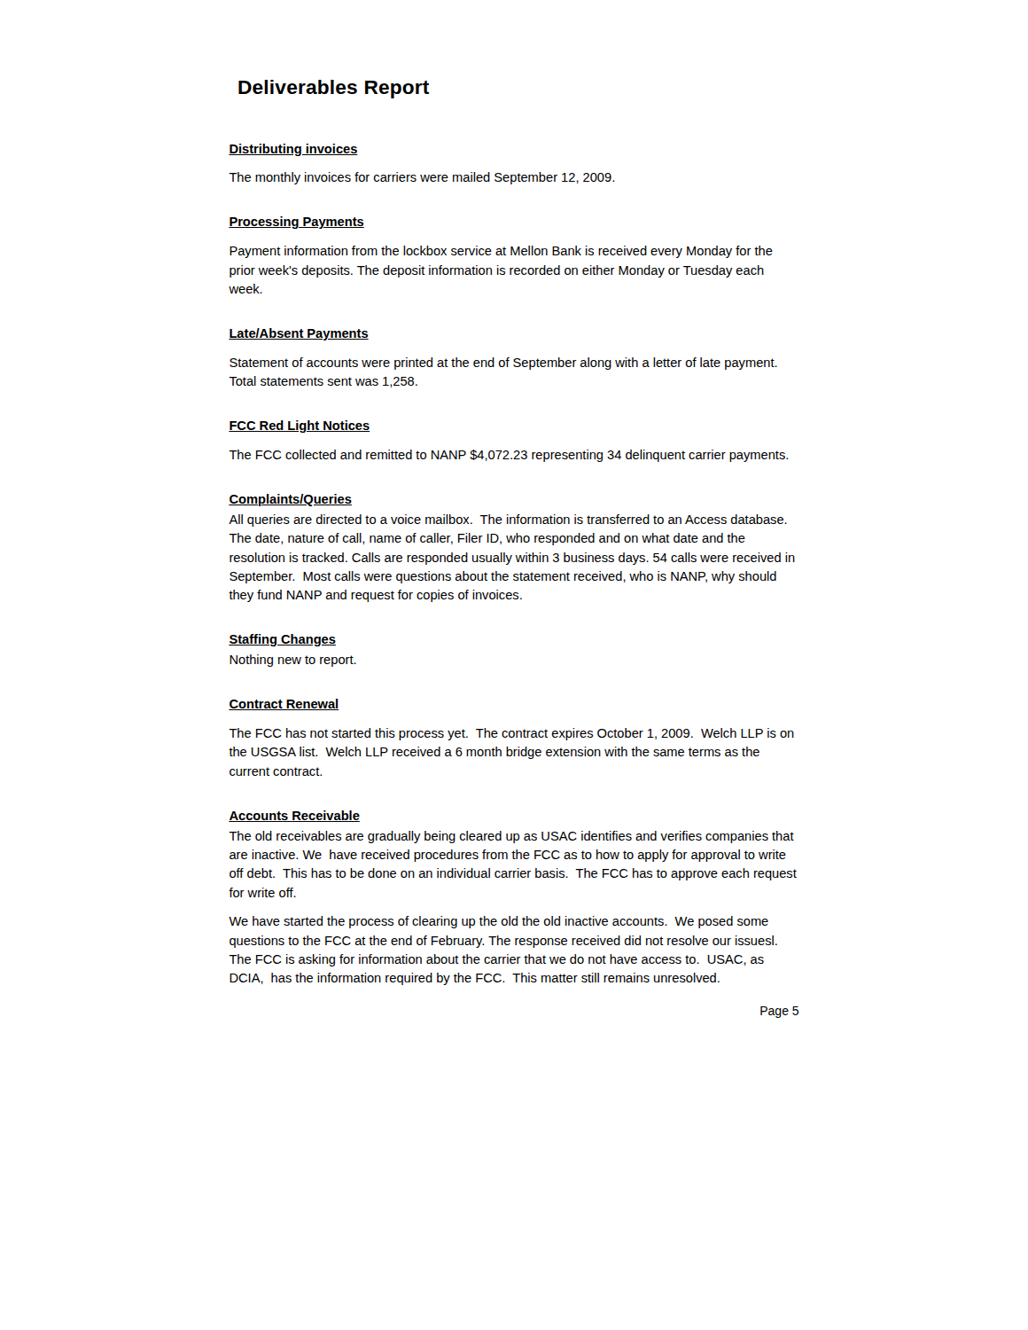Deliverables Report
Distributing invoices
The monthly invoices for carriers were mailed September 12, 2009.
Processing Payments
Payment information from the lockbox service at Mellon Bank is received every Monday for the prior week's deposits. The deposit information is recorded on either Monday or Tuesday each week.
Late/Absent Payments
Statement of accounts were printed at the end of September along with a letter of late payment. Total statements sent was 1,258.
FCC Red Light Notices
The FCC collected and remitted to NANP $4,072.23 representing 34 delinquent carrier payments.
Complaints/Queries
All queries are directed to a voice mailbox. The information is transferred to an Access database. The date, nature of call, name of caller, Filer ID, who responded and on what date and the resolution is tracked. Calls are responded usually within 3 business days. 54 calls were received in September. Most calls were questions about the statement received, who is NANP, why should they fund NANP and request for copies of invoices.
Staffing Changes
Nothing new to report.
Contract Renewal
The FCC has not started this process yet. The contract expires October 1, 2009. Welch LLP is on the USGSA list. Welch LLP received a 6 month bridge extension with the same terms as the current contract.
Accounts Receivable
The old receivables are gradually being cleared up as USAC identifies and verifies companies that are inactive. We have received procedures from the FCC as to how to apply for approval to write off debt. This has to be done on an individual carrier basis. The FCC has to approve each request for write off.
We have started the process of clearing up the old the old inactive accounts. We posed some questions to the FCC at the end of February. The response received did not resolve our issuesl. The FCC is asking for information about the carrier that we do not have access to. USAC, as DCIA, has the information required by the FCC. This matter still remains unresolved.
Page 5